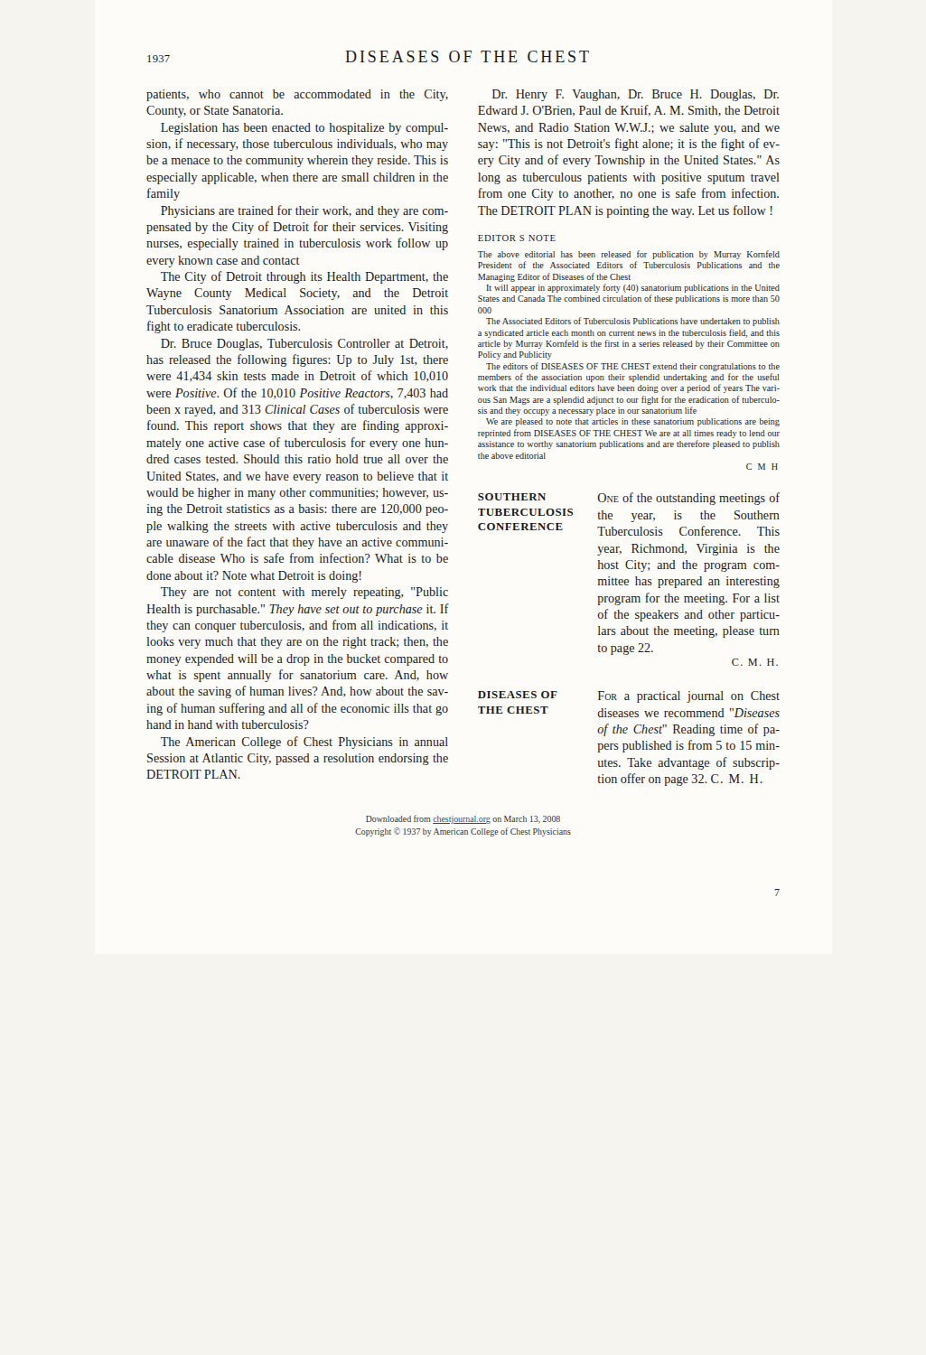1937
Diseases of the Chest
patients, who cannot be accommodated in the City, County, or State Sanatoria.
Legislation has been enacted to hospitalize by compulsion, if necessary, those tuberculous individuals, who may be a menace to the community wherein they reside. This is especially applicable, when there are small children in the family
Physicians are trained for their work, and they are compensated by the City of Detroit for their services. Visiting nurses, especially trained in tuberculosis work follow up every known case and contact
The City of Detroit through its Health Department, the Wayne County Medical Society, and the Detroit Tuberculosis Sanatorium Association are united in this fight to eradicate tuberculosis.
Dr. Bruce Douglas, Tuberculosis Controller at Detroit, has released the following figures: Up to July 1st, there were 41,434 skin tests made in Detroit of which 10,010 were Positive. Of the 10,010 Positive Reactors, 7,403 had been x rayed, and 313 Clinical Cases of tuberculosis were found. This report shows that they are finding approximately one active case of tuberculosis for every one hundred cases tested. Should this ratio hold true all over the United States, and we have every reason to believe that it would be higher in many other communities; however, using the Detroit statistics as a basis: there are 120,000 people walking the streets with active tuberculosis and they are unaware of the fact that they have an active communicable disease Who is safe from infection? What is to be done about it? Note what Detroit is doing!
They are not content with merely repeating, "Public Health is purchasable." They have set out to purchase it. If they can conquer tuberculosis, and from all indications, it looks very much that they are on the right track; then, the money expended will be a drop in the bucket compared to what is spent annually for sanatorium care. And, how about the saving of human lives? And, how about the saving of human suffering and all of the economic ills that go hand in hand with tuberculosis?
The American College of Chest Physicians in annual Session at Atlantic City, passed a resolution endorsing the DETROIT PLAN.
Dr. Henry F. Vaughan, Dr. Bruce H. Douglas, Dr. Edward J. O'Brien, Paul de Kruif, A. M. Smith, the Detroit News, and Radio Station W.W.J.; we salute you, and we say: "This is not Detroit's fight alone; it is the fight of every City and of every Township in the United States." As long as tuberculous patients with positive sputum travel from one City to another, no one is safe from infection. The DETROIT PLAN is pointing the way. Let us follow !
EDITOR S NOTE
The above editorial has been released for publication by Murray Kornfeld President of the Associated Editors of Tuberculosis Publications and the Managing Editor of Diseases of the Chest
It will appear in approximately forty (40) sanatorium publications in the United States and Canada The combined circulation of these publications is more than 50 000
The Associated Editors of Tuberculosis Publications have undertaken to publish a syndicated article each month on current news in the tuberculosis field, and this article by Murray Kornfeld is the first in a series released by their Committee on Policy and Publicity
The editors of DISEASES OF THE CHEST extend their congratulations to the members of the association upon their splendid undertaking and for the useful work that the individual editors have been doing over a period of years The various San Mags are a splendid adjunct to our fight for the eradication of tuberculosis and they occupy a necessary place in our sanatorium life
We are pleased to note that articles in these sanatorium publications are being reprinted from DISEASES OF THE CHEST We are at all times ready to lend our assistance to worthy sanatorium publications and are therefore pleased to publish the above editorial
C M H
Southern
Tuberculosis
Conference
One of the outstanding meetings of the year, is the Southern Tuberculosis Conference. This year, Richmond, Virginia is the host City; and the program committee has prepared an interesting program for the meeting. For a list of the speakers and other particulars about the meeting, please turn to page 22.
C. M. H.
Diseases of
the Chest
For a practical journal on Chest diseases we recommend "Diseases of the Chest" Reading time of papers published is from 5 to 15 minutes. Take advantage of subscription offer on page 32. C. M. H.
7
Downloaded from chestjournal.org on March 13, 2008
Copyright © 1937 by American College of Chest Physicians